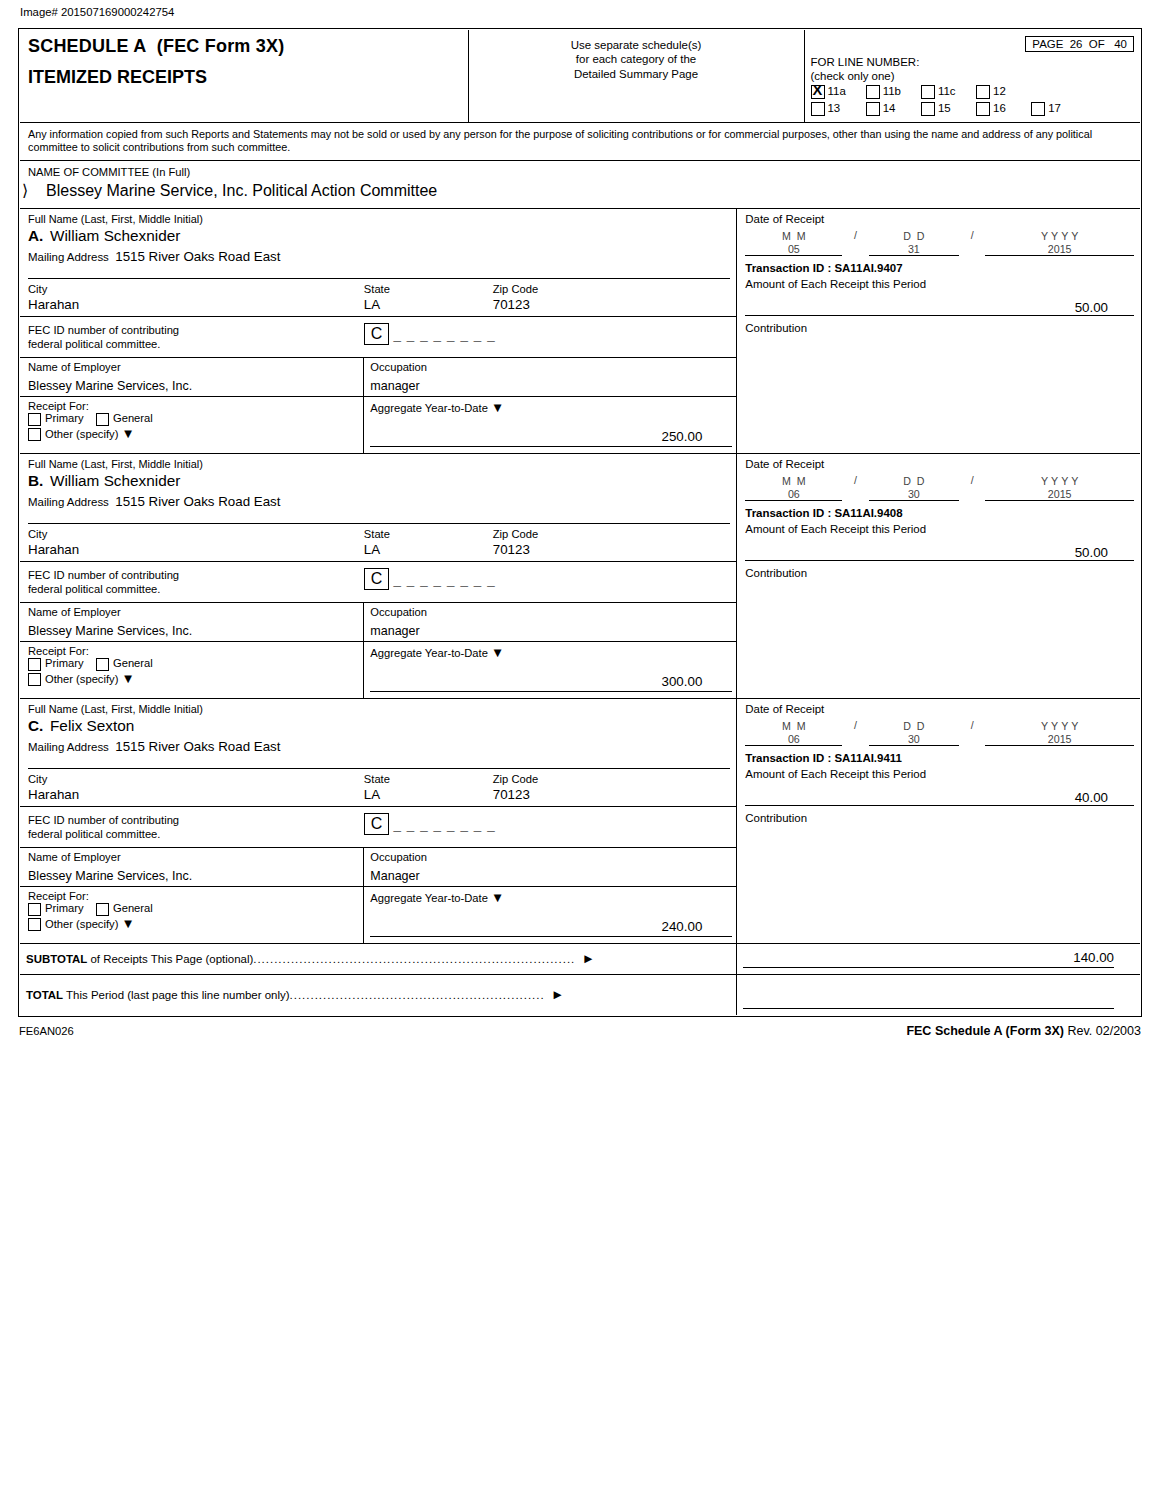Image# 201507169000242754
| / SCHEDULE A (FEC Form 3X) ITEMIZED RECEIPTS / Use separate schedule(s) for each category of the Detailed Summary Page / PAGE 26 OF 40 FOR LINE NUMBER: (check only one) 11a 11b 11c 12 13 14 15 16 17 / Any information copied from such Reports and Statements may not be sold or used by any person for the purpose of soliciting contributions or for commercial purposes, other than using the name and address of any political committee to solicit contributions from such committee. NAME OF COMMITTEE (In Full) ⟩ Blessey Marine Service, Inc. Political Action Committee / Full Name (Last, First, Middle Initial) A. William Schexnider Mailing Address 1515 River Oaks Road East / City / State / Zip Code / / Harahan / LA / 70123 / / FEC ID number of contributing federal political committee. / C ________ / / Name of Employer / Occupation / / Blessey Marine Services, Inc. / manager / / Receipt For: Primary General Other (specify) ▼ / Aggregate Year-to-Date ▼ 250.00 / / Date of Receipt / M M / / / D D / / / Y Y Y Y / / 05 / / 31 / / 2015 / Transaction ID : SA11AI.9407 Amount of Each Receipt this Period 50.00 Contribution / / Full Name (Last, First, Middle Initial) B. William Schexnider Mailing Address 1515 River Oaks Road East / City / State / Zip Code / / Harahan / LA / 70123 / / FEC ID number of contributing federal political committee. / C ________ / / Name of Employer / Occupation / / Blessey Marine Services, Inc. / manager / / Receipt For: Primary General Other (specify) ▼ / Aggregate Year-to-Date ▼ 300.00 / / Date of Receipt / M M / / / D D / / / Y Y Y Y / / 06 / / 30 / / 2015 / Transaction ID : SA11AI.9408 Amount of Each Receipt this Period 50.00 Contribution / / Full Name (Last, First, Middle Initial) C. Felix Sexton Mailing Address 1515 River Oaks Road East / City / State / Zip Code / / Harahan / LA / 70123 / / FEC ID number of contributing federal political committee. / C ________ / / Name of Employer / Occupation / / Blessey Marine Services, Inc. / Manager / / Receipt For: Primary General Other (specify) ▼ / Aggregate Year-to-Date ▼ 240.00 / / Date of Receipt / M M / / / D D / / / Y Y Y Y / / 06 / / 30 / / 2015 / Transaction ID : SA11AI.9411 Amount of Each Receipt this Period 40.00 Contribution / / SUBTOTAL of Receipts This Page (optional) ............................................................................. ► / 140.00 / / TOTAL This Period (last page this line number only) ............................................................. ► / / |
| FE6AN026 | FEC Schedule A (Form 3X) Rev. 02/2003 |